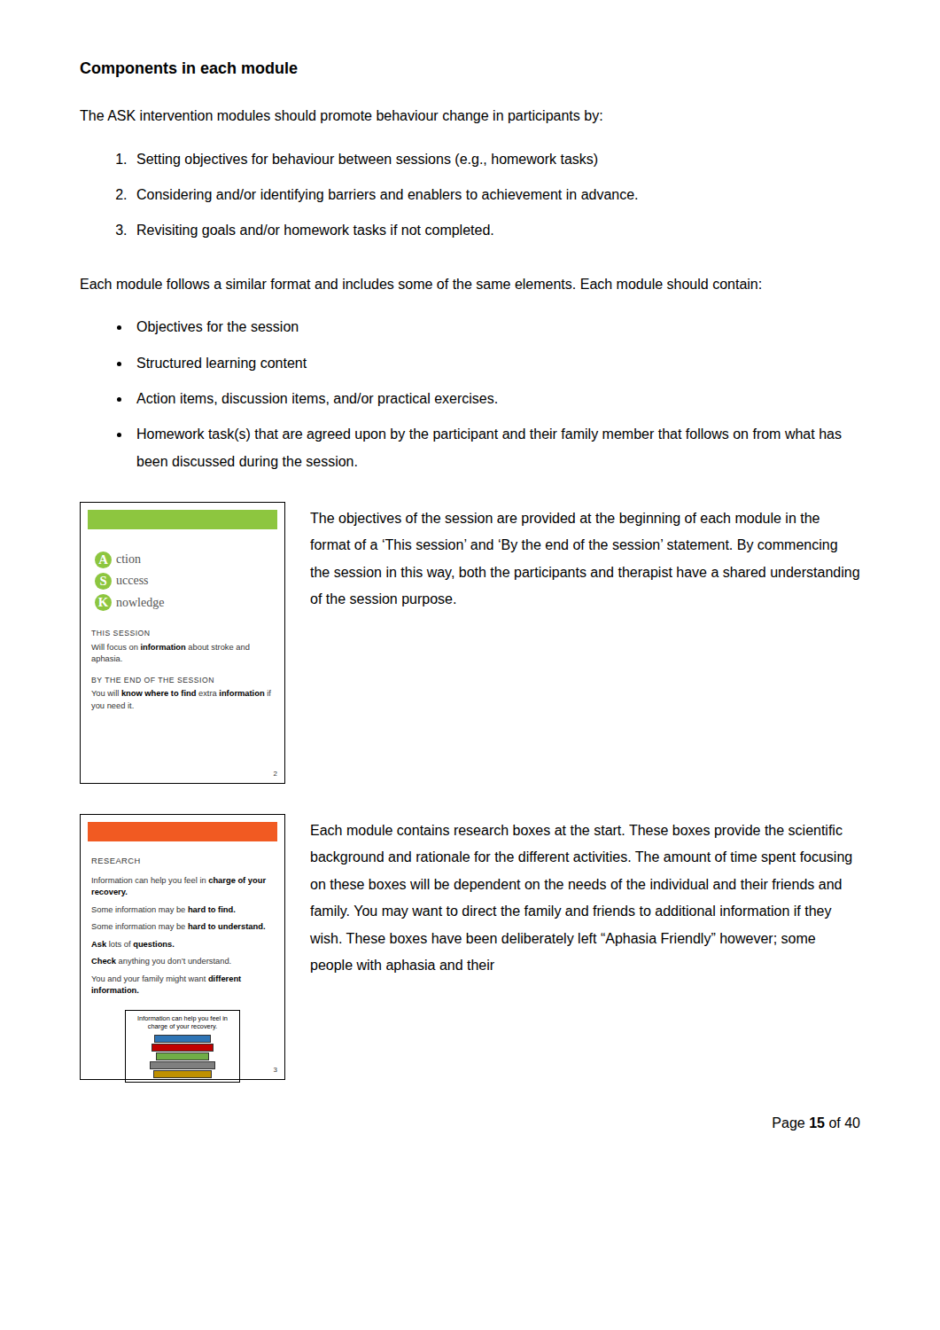Components in each module
The ASK intervention modules should promote behaviour change in participants by:
Setting objectives for behaviour between sessions (e.g., homework tasks)
Considering and/or identifying barriers and enablers to achievement in advance.
Revisiting goals and/or homework tasks if not completed.
Each module follows a similar format and includes some of the same elements. Each module should contain:
Objectives for the session
Structured learning content
Action items, discussion items, and/or practical exercises.
Homework task(s) that are agreed upon by the participant and their family member that follows on from what has been discussed during the session.
Action
Success
Knowledge
THIS SESSION
Will focus on information about stroke and aphasia.
BY THE END OF THE SESSION
You will know where to find extra information if you need it.
2
The objectives of the session are provided at the beginning of each module in the format of a ‘This session’ and ‘By the end of the session’ statement. By commencing the session in this way, both the participants and therapist have a shared understanding of the session purpose.
RESEARCH
Information can help you feel in charge of your recovery.
Some information may be hard to find.
Some information may be hard to understand.
Ask lots of questions.
Check anything you don’t understand.
You and your family might want different information.
Information can help you feel in charge of your recovery.
3
Each module contains research boxes at the start. These boxes provide the scientific background and rationale for the different activities. The amount of time spent focusing on these boxes will be dependent on the needs of the individual and their friends and family. You may want to direct the family and friends to additional information if they wish. These boxes have been deliberately left “Aphasia Friendly” however; some people with aphasia and their
Page 15 of 40